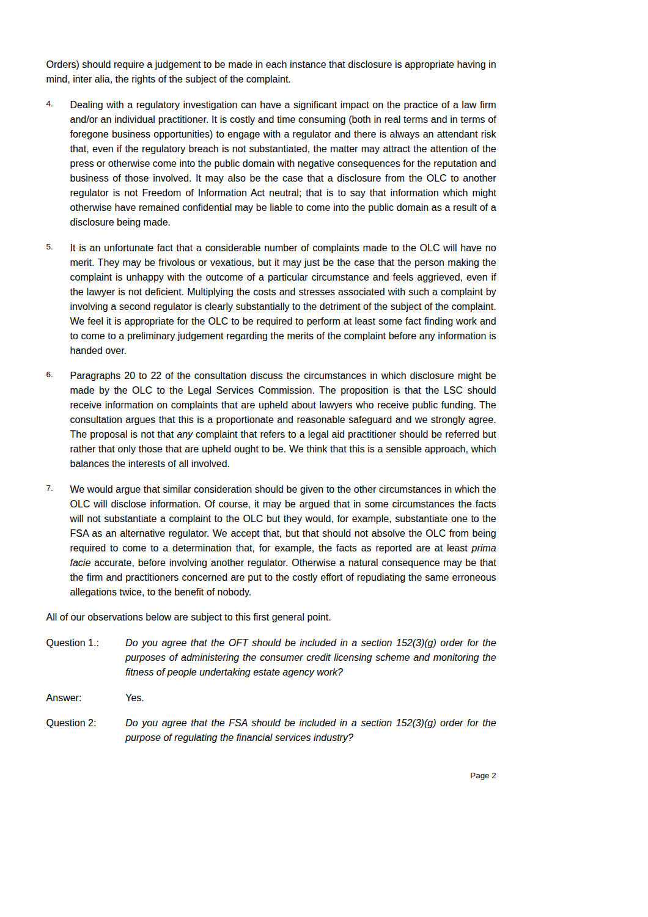Orders) should require a judgement to be made in each instance that disclosure is appropriate having in mind, inter alia, the rights of the subject of the complaint.
4.
Dealing with a regulatory investigation can have a significant impact on the practice of a law firm and/or an individual practitioner. It is costly and time consuming (both in real terms and in terms of foregone business opportunities) to engage with a regulator and there is always an attendant risk that, even if the regulatory breach is not substantiated, the matter may attract the attention of the press or otherwise come into the public domain with negative consequences for the reputation and business of those involved. It may also be the case that a disclosure from the OLC to another regulator is not Freedom of Information Act neutral; that is to say that information which might otherwise have remained confidential may be liable to come into the public domain as a result of a disclosure being made.
5.
It is an unfortunate fact that a considerable number of complaints made to the OLC will have no merit. They may be frivolous or vexatious, but it may just be the case that the person making the complaint is unhappy with the outcome of a particular circumstance and feels aggrieved, even if the lawyer is not deficient. Multiplying the costs and stresses associated with such a complaint by involving a second regulator is clearly substantially to the detriment of the subject of the complaint. We feel it is appropriate for the OLC to be required to perform at least some fact finding work and to come to a preliminary judgement regarding the merits of the complaint before any information is handed over.
6.
Paragraphs 20 to 22 of the consultation discuss the circumstances in which disclosure might be made by the OLC to the Legal Services Commission. The proposition is that the LSC should receive information on complaints that are upheld about lawyers who receive public funding. The consultation argues that this is a proportionate and reasonable safeguard and we strongly agree. The proposal is not that any complaint that refers to a legal aid practitioner should be referred but rather that only those that are upheld ought to be. We think that this is a sensible approach, which balances the interests of all involved.
7.
We would argue that similar consideration should be given to the other circumstances in which the OLC will disclose information. Of course, it may be argued that in some circumstances the facts will not substantiate a complaint to the OLC but they would, for example, substantiate one to the FSA as an alternative regulator. We accept that, but that should not absolve the OLC from being required to come to a determination that, for example, the facts as reported are at least prima facie accurate, before involving another regulator. Otherwise a natural consequence may be that the firm and practitioners concerned are put to the costly effort of repudiating the same erroneous allegations twice, to the benefit of nobody.
All of our observations below are subject to this first general point.
Question 1.:
Do you agree that the OFT should be included in a section 152(3)(g) order for the purposes of administering the consumer credit licensing scheme and monitoring the fitness of people undertaking estate agency work?
Answer:
Yes.
Question 2:
Do you agree that the FSA should be included in a section 152(3)(g) order for the purpose of regulating the financial services industry?
Page 2